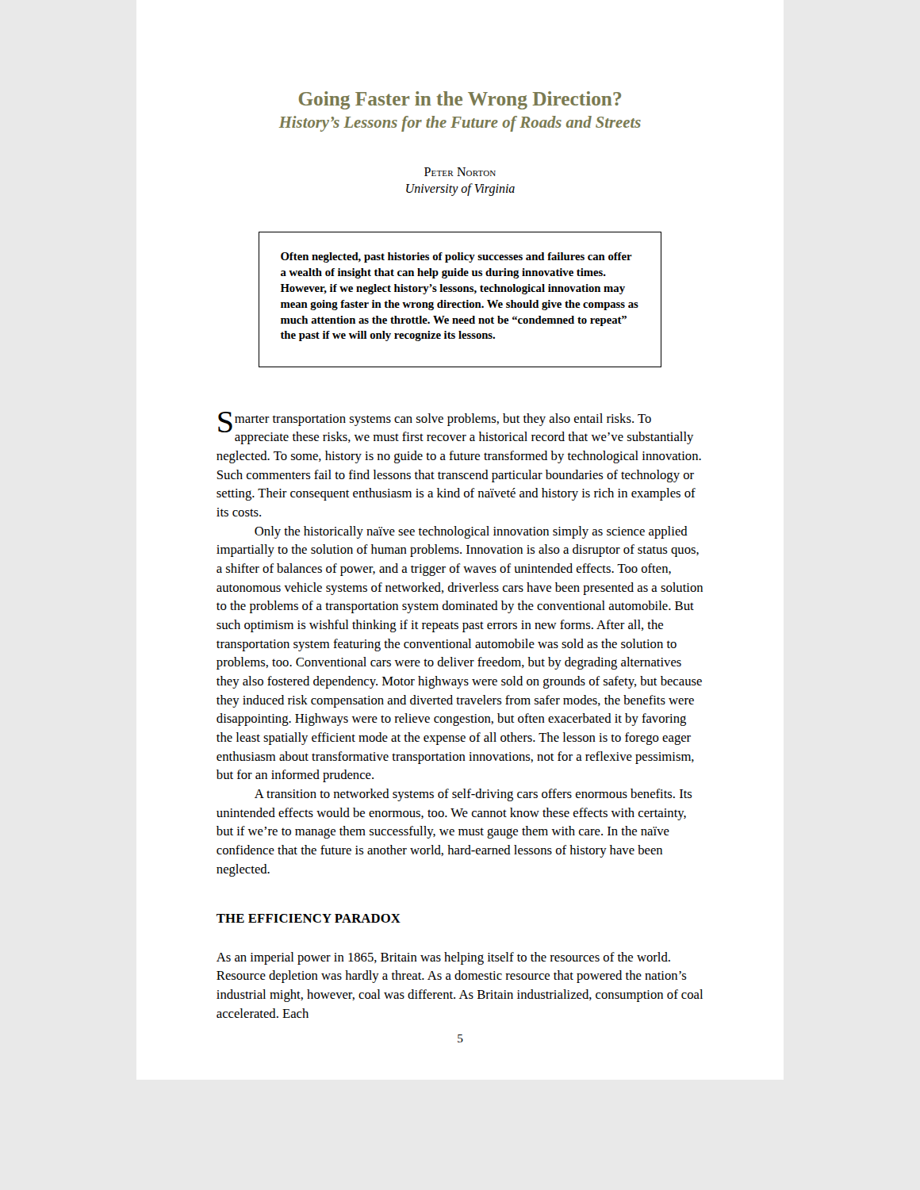Going Faster in the Wrong Direction?
History’s Lessons for the Future of Roads and Streets
Peter Norton
University of Virginia
Often neglected, past histories of policy successes and failures can offer a wealth of insight that can help guide us during innovative times. However, if we neglect history’s lessons, technological innovation may mean going faster in the wrong direction. We should give the compass as much attention as the throttle. We need not be “condemned to repeat” the past if we will only recognize its lessons.
Smarter transportation systems can solve problems, but they also entail risks. To appreciate these risks, we must first recover a historical record that we’ve substantially neglected. To some, history is no guide to a future transformed by technological innovation. Such commenters fail to find lessons that transcend particular boundaries of technology or setting. Their consequent enthusiasm is a kind of naïveté and history is rich in examples of its costs.
Only the historically naïve see technological innovation simply as science applied impartially to the solution of human problems. Innovation is also a disruptor of status quos, a shifter of balances of power, and a trigger of waves of unintended effects. Too often, autonomous vehicle systems of networked, driverless cars have been presented as a solution to the problems of a transportation system dominated by the conventional automobile. But such optimism is wishful thinking if it repeats past errors in new forms. After all, the transportation system featuring the conventional automobile was sold as the solution to problems, too. Conventional cars were to deliver freedom, but by degrading alternatives they also fostered dependency. Motor highways were sold on grounds of safety, but because they induced risk compensation and diverted travelers from safer modes, the benefits were disappointing. Highways were to relieve congestion, but often exacerbated it by favoring the least spatially efficient mode at the expense of all others. The lesson is to forego eager enthusiasm about transformative transportation innovations, not for a reflexive pessimism, but for an informed prudence.
A transition to networked systems of self-driving cars offers enormous benefits. Its unintended effects would be enormous, too. We cannot know these effects with certainty, but if we’re to manage them successfully, we must gauge them with care. In the naïve confidence that the future is another world, hard-earned lessons of history have been neglected.
THE EFFICIENCY PARADOX
As an imperial power in 1865, Britain was helping itself to the resources of the world. Resource depletion was hardly a threat. As a domestic resource that powered the nation’s industrial might, however, coal was different. As Britain industrialized, consumption of coal accelerated. Each
5